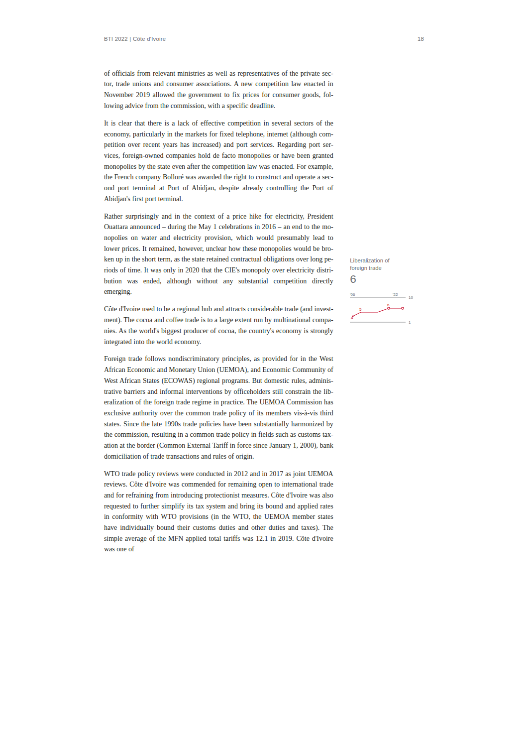BTI 2022 | Côte d'Ivoire
18
of officials from relevant ministries as well as representatives of the private sector, trade unions and consumer associations. A new competition law enacted in November 2019 allowed the government to fix prices for consumer goods, following advice from the commission, with a specific deadline.
It is clear that there is a lack of effective competition in several sectors of the economy, particularly in the markets for fixed telephone, internet (although competition over recent years has increased) and port services. Regarding port services, foreign-owned companies hold de facto monopolies or have been granted monopolies by the state even after the competition law was enacted. For example, the French company Bolloré was awarded the right to construct and operate a second port terminal at Port of Abidjan, despite already controlling the Port of Abidjan's first port terminal.
Rather surprisingly and in the context of a price hike for electricity, President Ouattara announced – during the May 1 celebrations in 2016 – an end to the monopolies on water and electricity provision, which would presumably lead to lower prices. It remained, however, unclear how these monopolies would be broken up in the short term, as the state retained contractual obligations over long periods of time. It was only in 2020 that the CIE's monopoly over electricity distribution was ended, although without any substantial competition directly emerging.
Côte d'Ivoire used to be a regional hub and attracts considerable trade (and investment). The cocoa and coffee trade is to a large extent run by multinational companies. As the world's biggest producer of cocoa, the country's economy is strongly integrated into the world economy.
Foreign trade follows nondiscriminatory principles, as provided for in the West African Economic and Monetary Union (UEMOA), and Economic Community of West African States (ECOWAS) regional programs. But domestic rules, administrative barriers and informal interventions by officeholders still constrain the liberalization of the foreign trade regime in practice. The UEMOA Commission has exclusive authority over the common trade policy of its members vis-à-vis third states. Since the late 1990s trade policies have been substantially harmonized by the commission, resulting in a common trade policy in fields such as customs taxation at the border (Common External Tariff in force since January 1, 2000), bank domiciliation of trade transactions and rules of origin.
WTO trade policy reviews were conducted in 2012 and in 2017 as joint UEMOA reviews. Côte d'Ivoire was commended for remaining open to international trade and for refraining from introducing protectionist measures. Côte d'Ivoire was also requested to further simplify its tax system and bring its bound and applied rates in conformity with WTO provisions (in the WTO, the UEMOA member states have individually bound their customs duties and other duties and taxes). The simple average of the MFN applied total tariffs was 12.1 in 2019. Côte d'Ivoire was one of
Liberalization of
foreign trade
6
'06 '22 10 1 4 5 6